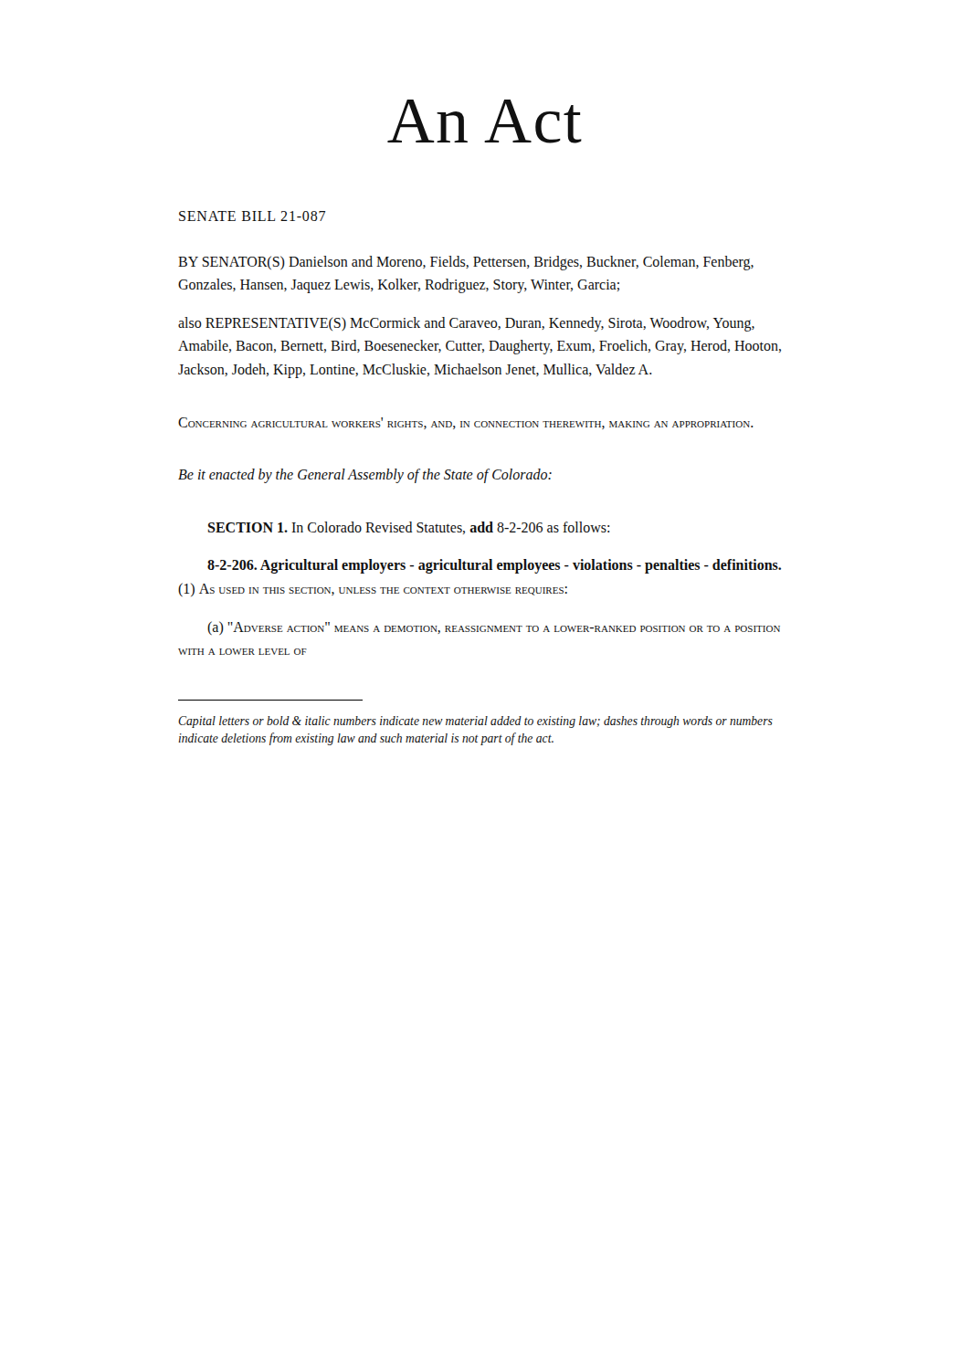An Act
SENATE BILL 21-087
BY SENATOR(S) Danielson and Moreno, Fields, Pettersen, Bridges, Buckner, Coleman, Fenberg, Gonzales, Hansen, Jaquez Lewis, Kolker, Rodriguez, Story, Winter, Garcia;
also REPRESENTATIVE(S) McCormick and Caraveo, Duran, Kennedy, Sirota, Woodrow, Young, Amabile, Bacon, Bernett, Bird, Boesenecker, Cutter, Daugherty, Exum, Froelich, Gray, Herod, Hooton, Jackson, Jodeh, Kipp, Lontine, McCluskie, Michaelson Jenet, Mullica, Valdez A.
Concerning agricultural workers' rights, and, in connection therewith, making an appropriation.
Be it enacted by the General Assembly of the State of Colorado:
SECTION 1. In Colorado Revised Statutes, add 8-2-206 as follows:
8-2-206. Agricultural employers - agricultural employees - violations - penalties - definitions. (1) As used in this section, unless the context otherwise requires:
(a) "Adverse action" means a demotion, reassignment to a lower-ranked position or to a position with a lower level of
Capital letters or bold & italic numbers indicate new material added to existing law; dashes through words or numbers indicate deletions from existing law and such material is not part of the act.